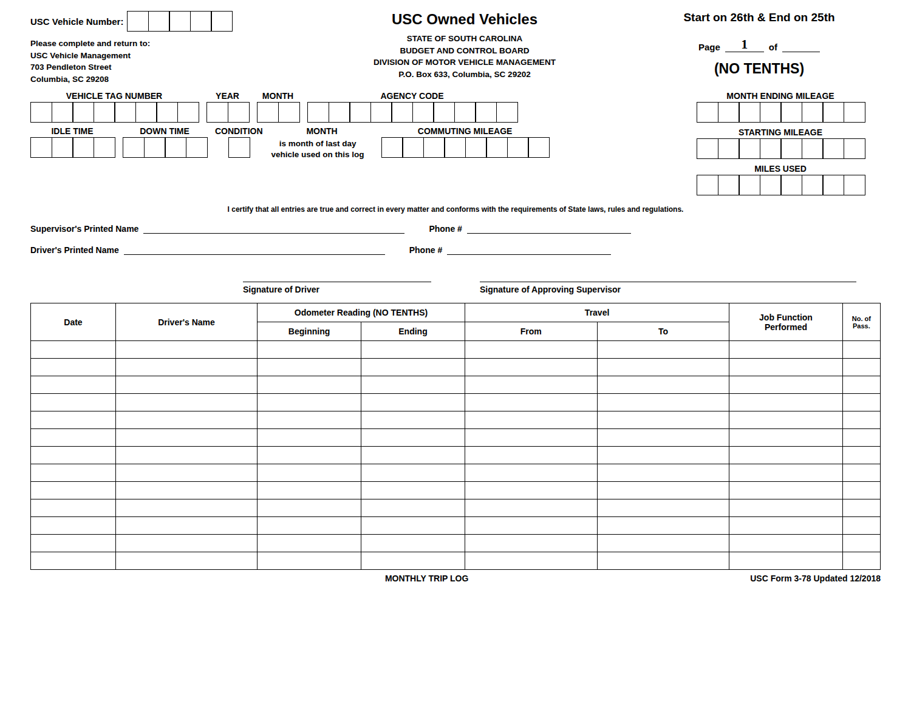USC Vehicle Number:
Please complete and return to:
USC Vehicle Management
703 Pendleton Street
Columbia, SC 29208
USC Owned Vehicles
STATE OF SOUTH CAROLINA
BUDGET AND CONTROL BOARD
DIVISION OF MOTOR VEHICLE MANAGEMENT
P.O. Box 633, Columbia, SC 29202
Start on 26th & End on 25th
Page 1 of
(NO TENTHS)
VEHICLE TAG NUMBER
YEAR
MONTH
AGENCY CODE
IDLE TIME
DOWN TIME
CONDITION
MONTH
is month of last day
vehicle used on this log
COMMUTING MILEAGE
MONTH ENDING MILEAGE
STARTING MILEAGE
MILES USED
I certify that all entries are true and correct in every matter and conforms with the requirements of State laws, rules and regulations.
Supervisor's Printed Name Phone #
Driver's Printed Name Phone #
Signature of Driver
Signature of Approving Supervisor
| Date | Driver's Name | Odometer Reading (NO TENTHS) | Travel | Job Function Performed | No. of Pass. |
| --- | --- | --- | --- | --- | --- |
| Beginning | Ending | From | To |
MONTHLY TRIP LOG
USC Form 3-78 Updated 12/2018